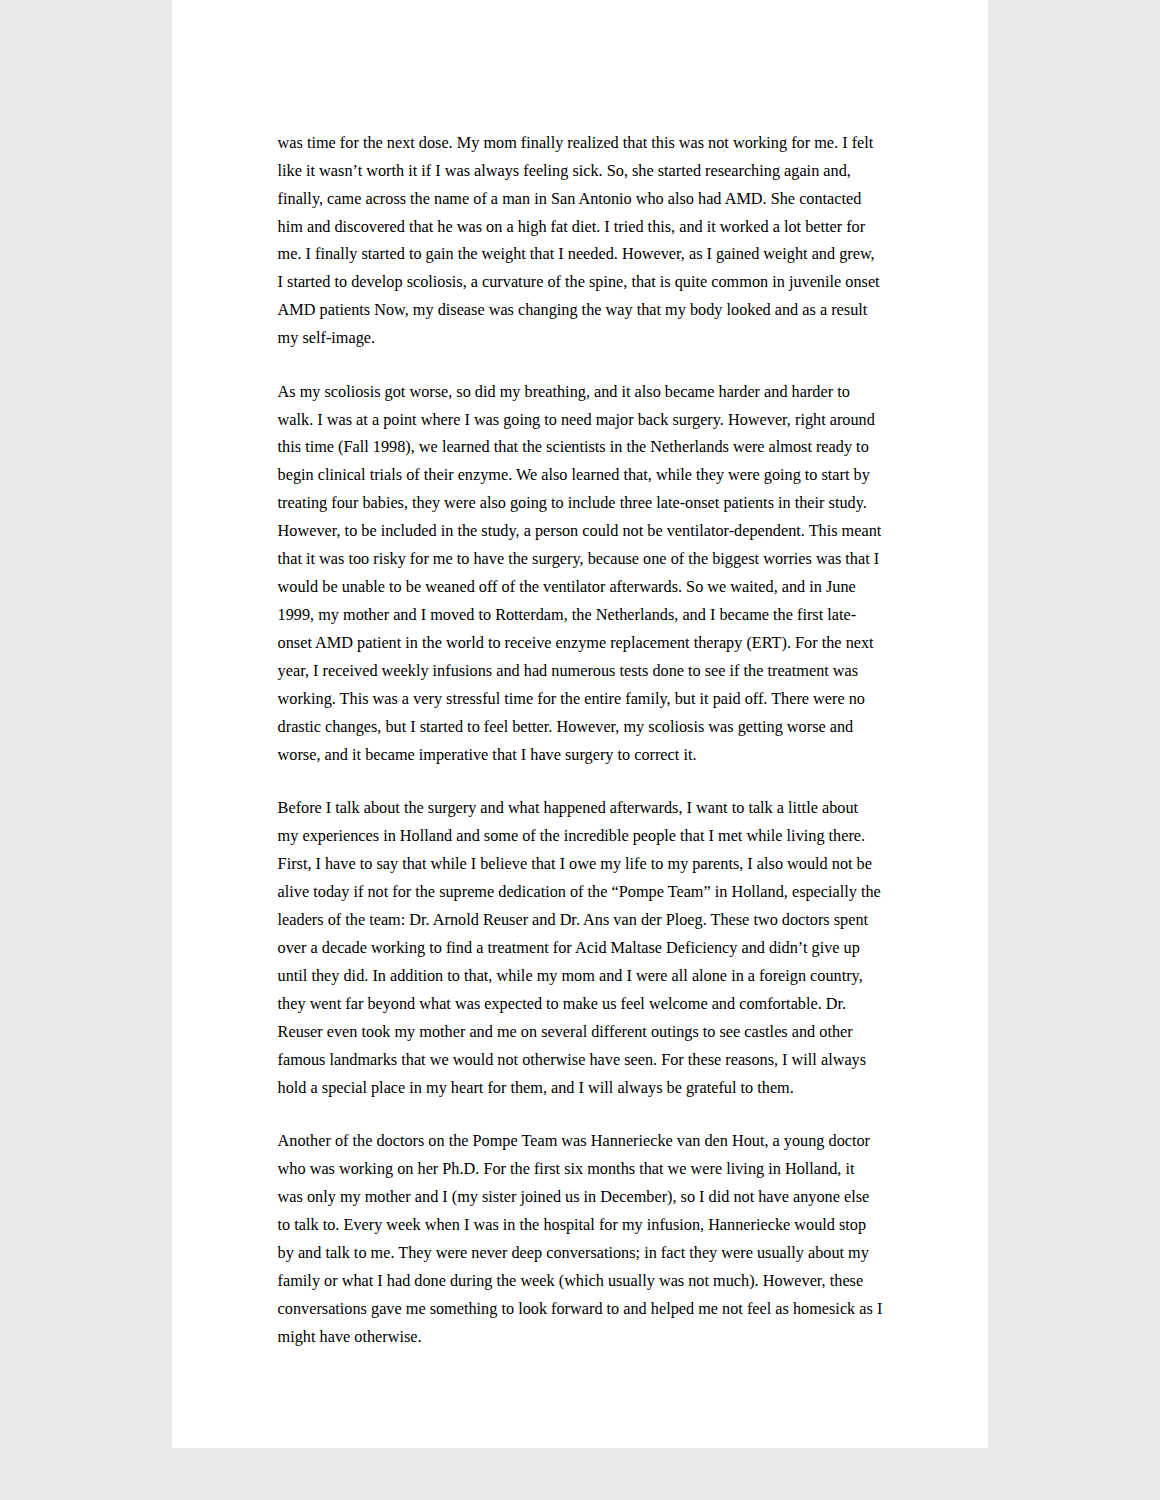was time for the next dose. My mom finally realized that this was not working for me. I felt like it wasn’t worth it if I was always feeling sick. So, she started researching again and, finally, came across the name of a man in San Antonio who also had AMD. She contacted him and discovered that he was on a high fat diet. I tried this, and it worked a lot better for me. I finally started to gain the weight that I needed. However, as I gained weight and grew, I started to develop scoliosis, a curvature of the spine, that is quite common in juvenile onset AMD patients Now, my disease was changing the way that my body looked and as a result my self-image.
As my scoliosis got worse, so did my breathing, and it also became harder and harder to walk. I was at a point where I was going to need major back surgery. However, right around this time (Fall 1998), we learned that the scientists in the Netherlands were almost ready to begin clinical trials of their enzyme. We also learned that, while they were going to start by treating four babies, they were also going to include three late-onset patients in their study. However, to be included in the study, a person could not be ventilator-dependent. This meant that it was too risky for me to have the surgery, because one of the biggest worries was that I would be unable to be weaned off of the ventilator afterwards. So we waited, and in June 1999, my mother and I moved to Rotterdam, the Netherlands, and I became the first late-onset AMD patient in the world to receive enzyme replacement therapy (ERT). For the next year, I received weekly infusions and had numerous tests done to see if the treatment was working. This was a very stressful time for the entire family, but it paid off. There were no drastic changes, but I started to feel better. However, my scoliosis was getting worse and worse, and it became imperative that I have surgery to correct it.
Before I talk about the surgery and what happened afterwards, I want to talk a little about my experiences in Holland and some of the incredible people that I met while living there. First, I have to say that while I believe that I owe my life to my parents, I also would not be alive today if not for the supreme dedication of the “Pompe Team” in Holland, especially the leaders of the team: Dr. Arnold Reuser and Dr. Ans van der Ploeg. These two doctors spent over a decade working to find a treatment for Acid Maltase Deficiency and didn’t give up until they did. In addition to that, while my mom and I were all alone in a foreign country, they went far beyond what was expected to make us feel welcome and comfortable. Dr. Reuser even took my mother and me on several different outings to see castles and other famous landmarks that we would not otherwise have seen. For these reasons, I will always hold a special place in my heart for them, and I will always be grateful to them.
Another of the doctors on the Pompe Team was Hanneriecke van den Hout, a young doctor who was working on her Ph.D. For the first six months that we were living in Holland, it was only my mother and I (my sister joined us in December), so I did not have anyone else to talk to. Every week when I was in the hospital for my infusion, Hanneriecke would stop by and talk to me. They were never deep conversations; in fact they were usually about my family or what I had done during the week (which usually was not much). However, these conversations gave me something to look forward to and helped me not feel as homesick as I might have otherwise.